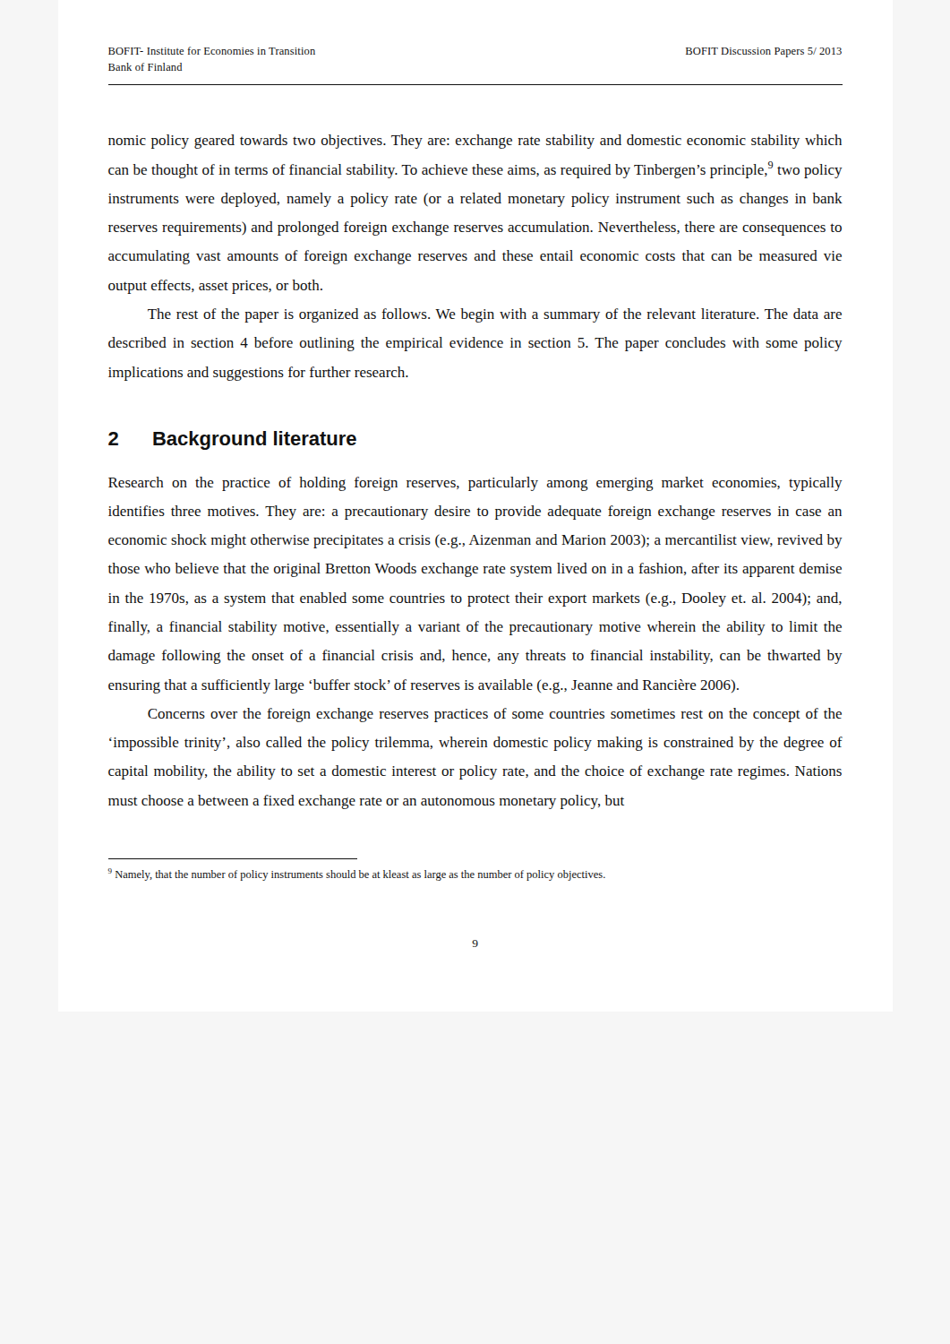BOFIT- Institute for Economies in Transition
Bank of Finland
BOFIT Discussion Papers 5/ 2013
nomic policy geared towards two objectives. They are: exchange rate stability and domestic economic stability which can be thought of in terms of financial stability. To achieve these aims, as required by Tinbergen’s principle,9 two policy instruments were deployed, namely a policy rate (or a related monetary policy instrument such as changes in bank reserves requirements) and prolonged foreign exchange reserves accumulation. Nevertheless, there are consequences to accumulating vast amounts of foreign exchange reserves and these entail economic costs that can be measured vie output effects, asset prices, or both.
The rest of the paper is organized as follows. We begin with a summary of the relevant literature. The data are described in section 4 before outlining the empirical evidence in section 5. The paper concludes with some policy implications and suggestions for further research.
2 Background literature
Research on the practice of holding foreign reserves, particularly among emerging market economies, typically identifies three motives. They are: a precautionary desire to provide adequate foreign exchange reserves in case an economic shock might otherwise precipitates a crisis (e.g., Aizenman and Marion 2003); a mercantilist view, revived by those who believe that the original Bretton Woods exchange rate system lived on in a fashion, after its apparent demise in the 1970s, as a system that enabled some countries to protect their export markets (e.g., Dooley et. al. 2004); and, finally, a financial stability motive, essentially a variant of the precautionary motive wherein the ability to limit the damage following the onset of a financial crisis and, hence, any threats to financial instability, can be thwarted by ensuring that a sufficiently large ‘buffer stock’ of reserves is available (e.g., Jeanne and Rancière 2006).
Concerns over the foreign exchange reserves practices of some countries sometimes rest on the concept of the ‘impossible trinity’, also called the policy trilemma, wherein domestic policy making is constrained by the degree of capital mobility, the ability to set a domestic interest or policy rate, and the choice of exchange rate regimes. Nations must choose a between a fixed exchange rate or an autonomous monetary policy, but
9 Namely, that the number of policy instruments should be at kleast as large as the number of policy objectives.
9